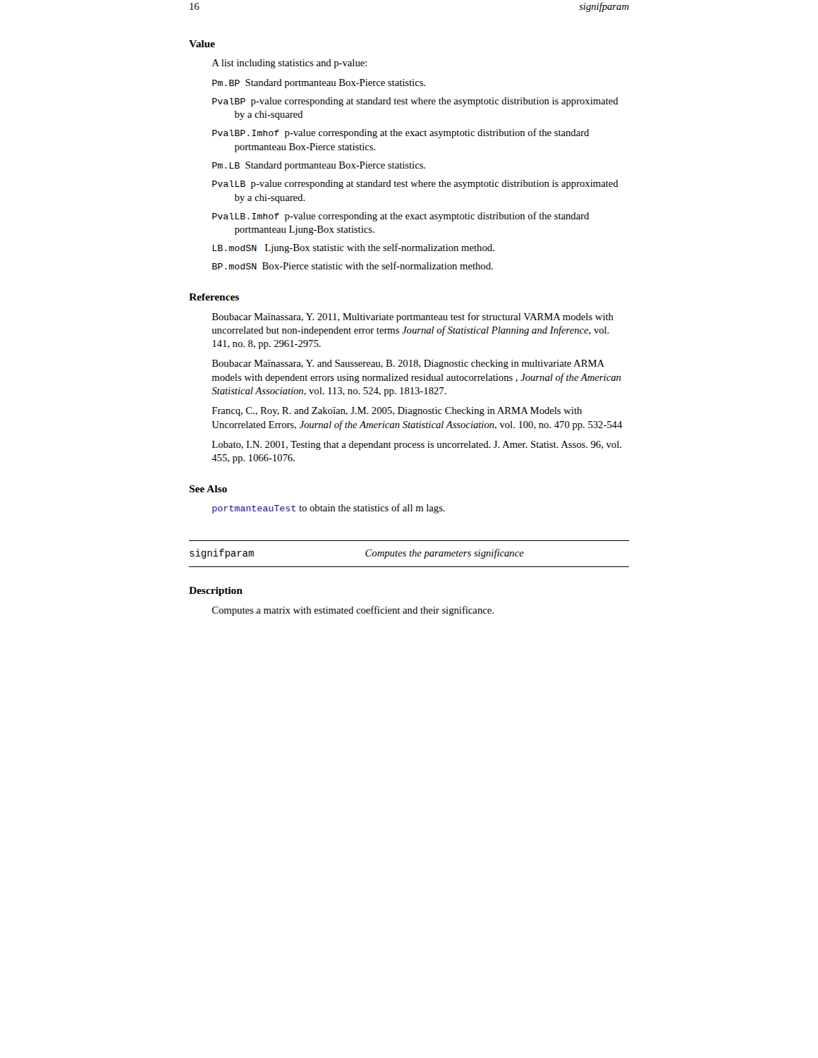16 signifparam
Value
A list including statistics and p-value:
Pm.BP Standard portmanteau Box-Pierce statistics.
PvalBP p-value corresponding at standard test where the asymptotic distribution is approximated by a chi-squared
PvalBP.Imhof p-value corresponding at the exact asymptotic distribution of the standard portmanteau Box-Pierce statistics.
Pm.LB Standard portmanteau Box-Pierce statistics.
PvalLB p-value corresponding at standard test where the asymptotic distribution is approximated by a chi-squared.
PvalLB.Imhof p-value corresponding at the exact asymptotic distribution of the standard portmanteau Ljung-Box statistics.
LB.modSN Ljung-Box statistic with the self-normalization method.
BP.modSN Box-Pierce statistic with the self-normalization method.
References
Boubacar Maïnassara, Y. 2011, Multivariate portmanteau test for structural VARMA models with uncorrelated but non-independent error terms Journal of Statistical Planning and Inference, vol. 141, no. 8, pp. 2961-2975.
Boubacar Maïnassara, Y. and Saussereau, B. 2018, Diagnostic checking in multivariate ARMA models with dependent errors using normalized residual autocorrelations , Journal of the American Statistical Association, vol. 113, no. 524, pp. 1813-1827.
Francq, C., Roy, R. and Zakoïan, J.M. 2005, Diagnostic Checking in ARMA Models with Uncorrelated Errors, Journal of the American Statistical Association, vol. 100, no. 470 pp. 532-544
Lobato, I.N. 2001, Testing that a dependant process is uncorrelated. J. Amer. Statist. Assos. 96, vol. 455, pp. 1066-1076.
See Also
portmanteauTest to obtain the statistics of all m lags.
signifparam
Computes the parameters significance
Description
Computes a matrix with estimated coefficient and their significance.